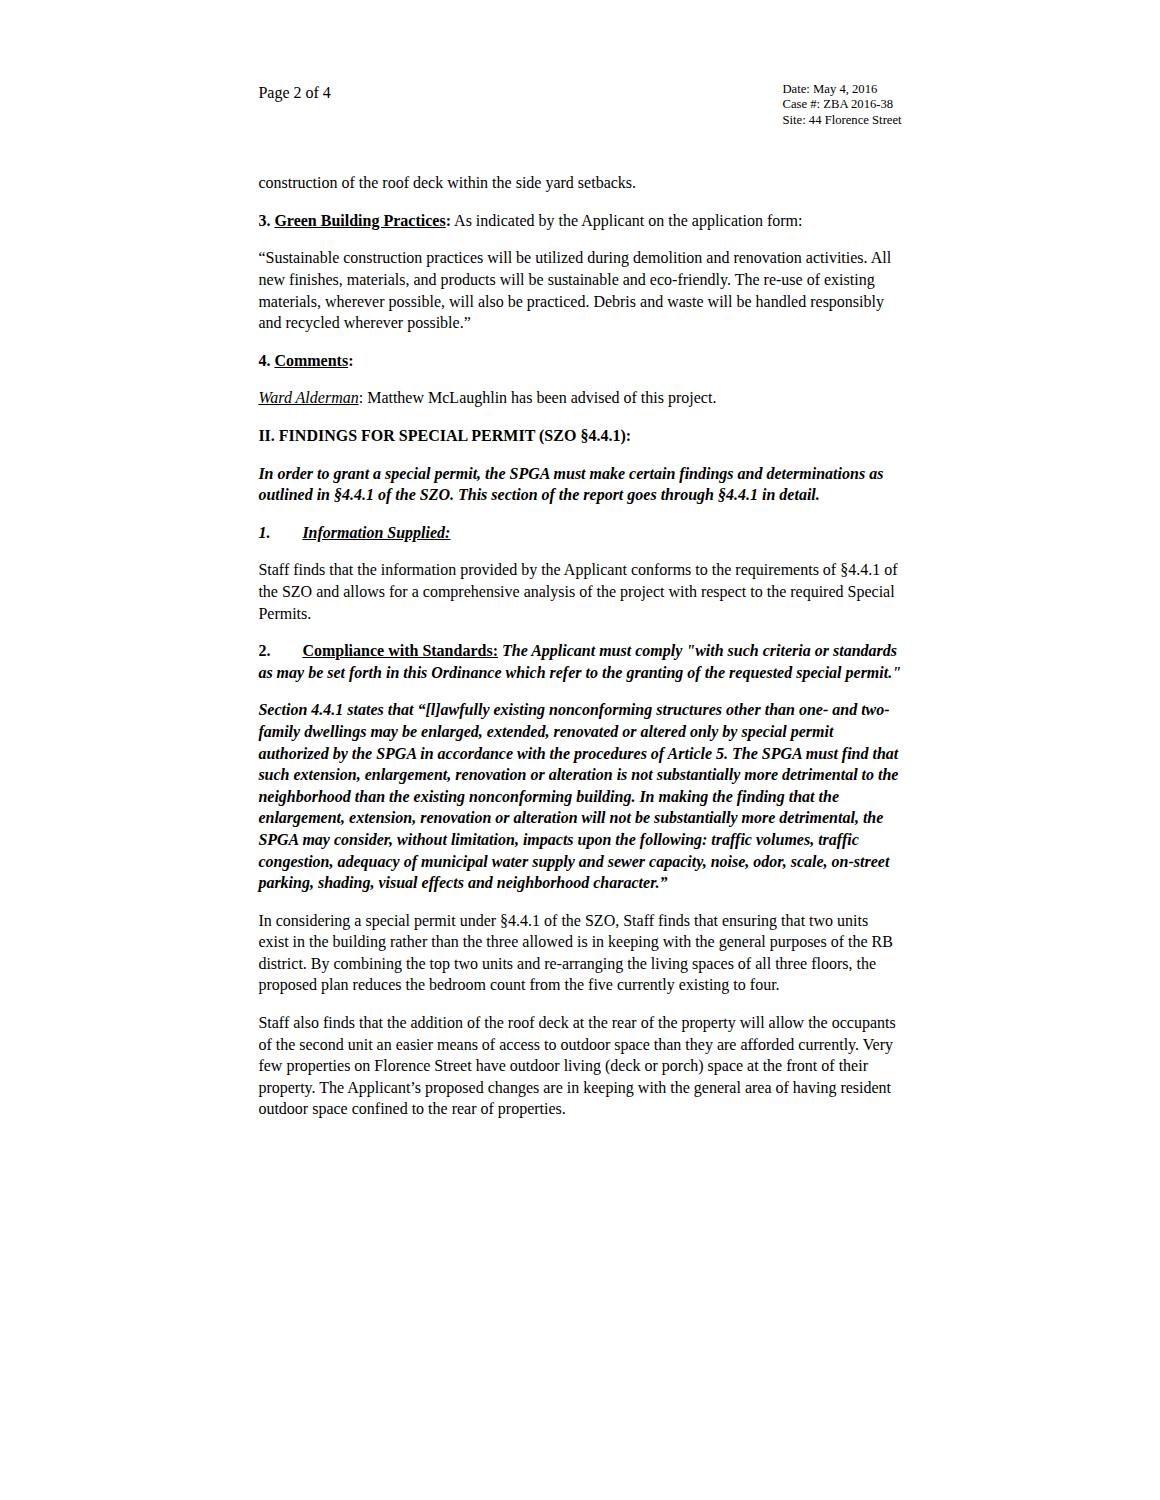Page 2 of 4
Date: May 4, 2016
Case #: ZBA 2016-38
Site: 44 Florence Street
construction of the roof deck within the side yard setbacks.
3. Green Building Practices: As indicated by the Applicant on the application form:
“Sustainable construction practices will be utilized during demolition and renovation activities. All new finishes, materials, and products will be sustainable and eco-friendly. The re-use of existing materials, wherever possible, will also be practiced. Debris and waste will be handled responsibly and recycled wherever possible.”
4. Comments:
Ward Alderman: Matthew McLaughlin has been advised of this project.
II. FINDINGS FOR SPECIAL PERMIT (SZO §4.4.1):
In order to grant a special permit, the SPGA must make certain findings and determinations as outlined in §4.4.1 of the SZO. This section of the report goes through §4.4.1 in detail.
1.  Information Supplied:
Staff finds that the information provided by the Applicant conforms to the requirements of §4.4.1 of the SZO and allows for a comprehensive analysis of the project with respect to the required Special Permits.
2.  Compliance with Standards: The Applicant must comply "with such criteria or standards as may be set forth in this Ordinance which refer to the granting of the requested special permit."
Section 4.4.1 states that “[l]awfully existing nonconforming structures other than one- and two-family dwellings may be enlarged, extended, renovated or altered only by special permit authorized by the SPGA in accordance with the procedures of Article 5. The SPGA must find that such extension, enlargement, renovation or alteration is not substantially more detrimental to the neighborhood than the existing nonconforming building. In making the finding that the enlargement, extension, renovation or alteration will not be substantially more detrimental, the SPGA may consider, without limitation, impacts upon the following: traffic volumes, traffic congestion, adequacy of municipal water supply and sewer capacity, noise, odor, scale, on-street parking, shading, visual effects and neighborhood character.”
In considering a special permit under §4.4.1 of the SZO, Staff finds that ensuring that two units exist in the building rather than the three allowed is in keeping with the general purposes of the RB district. By combining the top two units and re-arranging the living spaces of all three floors, the proposed plan reduces the bedroom count from the five currently existing to four.
Staff also finds that the addition of the roof deck at the rear of the property will allow the occupants of the second unit an easier means of access to outdoor space than they are afforded currently. Very few properties on Florence Street have outdoor living (deck or porch) space at the front of their property. The Applicant’s proposed changes are in keeping with the general area of having resident outdoor space confined to the rear of properties.